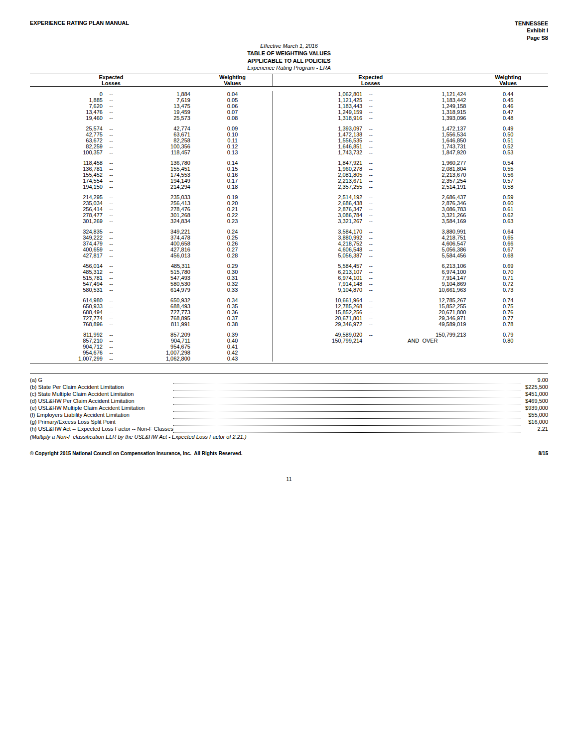EXPERIENCE RATING PLAN MANUAL
TENNESSEE
Exhibit I
Page S8
Effective March 1, 2016
TABLE OF WEIGHTING VALUES
APPLICABLE TO ALL POLICIES
Experience Rating Program - ERA
| Expected | Weighting | Expected | Weighting |
| Losses | Values | Losses | Values |
| 0 | -- | 1,884 | 0.04 | 1,062,801 | -- | 1,121,424 | 0.44 |
| 1,885 | -- | 7,619 | 0.05 | 1,121,425 | -- | 1,183,442 | 0.45 |
| 7,620 | -- | 13,475 | 0.06 | 1,183,443 | -- | 1,249,158 | 0.46 |
| 13,476 | -- | 19,459 | 0.07 | 1,249,159 | -- | 1,318,915 | 0.47 |
| 19,460 | -- | 25,573 | 0.08 | 1,318,916 | -- | 1,393,096 | 0.48 |
| 25,574 | -- | 42,774 | 0.09 | 1,393,097 | -- | 1,472,137 | 0.49 |
| 42,775 | -- | 63,671 | 0.10 | 1,472,138 | -- | 1,556,534 | 0.50 |
| 63,672 | -- | 82,258 | 0.11 | 1,556,535 | -- | 1,646,850 | 0.51 |
| 82,259 | -- | 100,356 | 0.12 | 1,646,851 | -- | 1,743,731 | 0.52 |
| 100,357 | -- | 118,457 | 0.13 | 1,743,732 | -- | 1,847,920 | 0.53 |
| 118,458 | -- | 136,780 | 0.14 | 1,847,921 | -- | 1,960,277 | 0.54 |
| 136,781 | -- | 155,451 | 0.15 | 1,960,278 | -- | 2,081,804 | 0.55 |
| 155,452 | -- | 174,553 | 0.16 | 2,081,805 | -- | 2,213,670 | 0.56 |
| 174,554 | -- | 194,149 | 0.17 | 2,213,671 | -- | 2,357,254 | 0.57 |
| 194,150 | -- | 214,294 | 0.18 | 2,357,255 | -- | 2,514,191 | 0.58 |
| 214,295 | -- | 235,033 | 0.19 | 2,514,192 | -- | 2,686,437 | 0.59 |
| 235,034 | -- | 256,413 | 0.20 | 2,686,438 | -- | 2,876,346 | 0.60 |
| 256,414 | -- | 278,476 | 0.21 | 2,876,347 | -- | 3,086,783 | 0.61 |
| 278,477 | -- | 301,268 | 0.22 | 3,086,784 | -- | 3,321,266 | 0.62 |
| 301,269 | -- | 324,834 | 0.23 | 3,321,267 | -- | 3,584,169 | 0.63 |
| 324,835 | -- | 349,221 | 0.24 | 3,584,170 | -- | 3,880,991 | 0.64 |
| 349,222 | -- | 374,478 | 0.25 | 3,880,992 | -- | 4,218,751 | 0.65 |
| 374,479 | -- | 400,658 | 0.26 | 4,218,752 | -- | 4,606,547 | 0.66 |
| 400,659 | -- | 427,816 | 0.27 | 4,606,548 | -- | 5,056,386 | 0.67 |
| 427,817 | -- | 456,013 | 0.28 | 5,056,387 | -- | 5,584,456 | 0.68 |
| 456,014 | -- | 485,311 | 0.29 | 5,584,457 | -- | 6,213,106 | 0.69 |
| 485,312 | -- | 515,780 | 0.30 | 6,213,107 | -- | 6,974,100 | 0.70 |
| 515,781 | -- | 547,493 | 0.31 | 6,974,101 | -- | 7,914,147 | 0.71 |
| 547,494 | -- | 580,530 | 0.32 | 7,914,148 | -- | 9,104,869 | 0.72 |
| 580,531 | -- | 614,979 | 0.33 | 9,104,870 | -- | 10,661,963 | 0.73 |
| 614,980 | -- | 650,932 | 0.34 | 10,661,964 | -- | 12,785,267 | 0.74 |
| 650,933 | -- | 688,493 | 0.35 | 12,785,268 | -- | 15,852,255 | 0.75 |
| 688,494 | -- | 727,773 | 0.36 | 15,852,256 | -- | 20,671,800 | 0.76 |
| 727,774 | -- | 768,895 | 0.37 | 20,671,801 | -- | 29,346,971 | 0.77 |
| 768,896 | -- | 811,991 | 0.38 | 29,346,972 | -- | 49,589,019 | 0.78 |
| 811,992 | -- | 857,209 | 0.39 | 49,589,020 | -- | 150,799,213 | 0.79 |
| 857,210 | -- | 904,711 | 0.40 | 150,799,214 | | AND OVER | 0.80 |
| 904,712 | -- | 954,675 | 0.41 | | | | |
| 954,676 | -- | 1,007,298 | 0.42 | | | | |
| 1,007,299 | -- | 1,062,800 | 0.43 | | | | |
| (a) G | | 9.00 |
| (b) State Per Claim Accident Limitation | | $225,500 |
| (c) State Multiple Claim Accident Limitation | | $451,000 |
| (d) USL&HW Per Claim Accident Limitation | | $469,500 |
| (e) USL&HW Multiple Claim Accident Limitation | | $939,000 |
| (f) Employers Liability Accident Limitation | | $55,000 |
| (g) Primary/Excess Loss Split Point | | $16,000 |
| (h) USL&HW Act -- Expected Loss Factor -- Non-F Classes | | 2.21 |
(Multiply a Non-F classification ELR by the USL&HW Act - Expected Loss Factor of 2.21.)
© Copyright 2015 National Council on Compensation Insurance, Inc. All Rights Reserved. 8/15
11